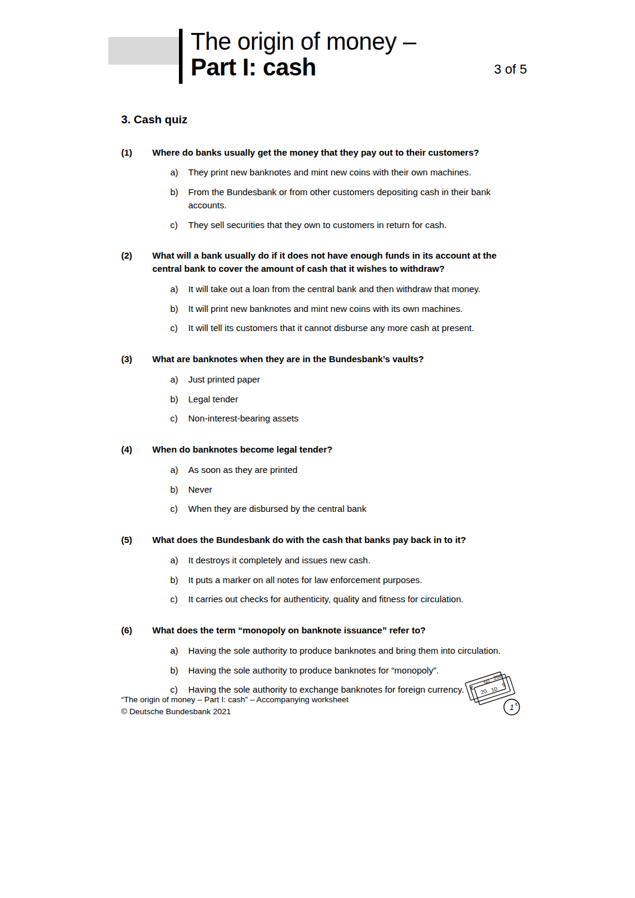The origin of money –
Part I: cash
3 of 5
3. Cash quiz
(1) Where do banks usually get the money that they pay out to their customers?
a) They print new banknotes and mint new coins with their own machines.
b) From the Bundesbank or from other customers depositing cash in their bank accounts.
c) They sell securities that they own to customers in return for cash.
(2) What will a bank usually do if it does not have enough funds in its account at the central bank to cover the amount of cash that it wishes to withdraw?
a) It will take out a loan from the central bank and then withdraw that money.
b) It will print new banknotes and mint new coins with its own machines.
c) It will tell its customers that it cannot disburse any more cash at present.
(3) What are banknotes when they are in the Bundesbank’s vaults?
a) Just printed paper
b) Legal tender
c) Non-interest-bearing assets
(4) When do banknotes become legal tender?
a) As soon as they are printed
b) Never
c) When they are disbursed by the central bank
(5) What does the Bundesbank do with the cash that banks pay back in to it?
a) It destroys it completely and issues new cash.
b) It puts a marker on all notes for law enforcement purposes.
c) It carries out checks for authenticity, quality and fitness for circulation.
(6) What does the term “monopoly on banknote issuance” refer to?
a) Having the sole authority to produce banknotes and bring them into circulation.
b) Having the sole authority to produce banknotes for “monopoly”.
c) Having the sole authority to exchange banknotes for foreign currency.
“The origin of money – Part I: cash” – Accompanying worksheet
© Deutsche Bundesbank 2021
€ 50 200 20 10 5 1 €